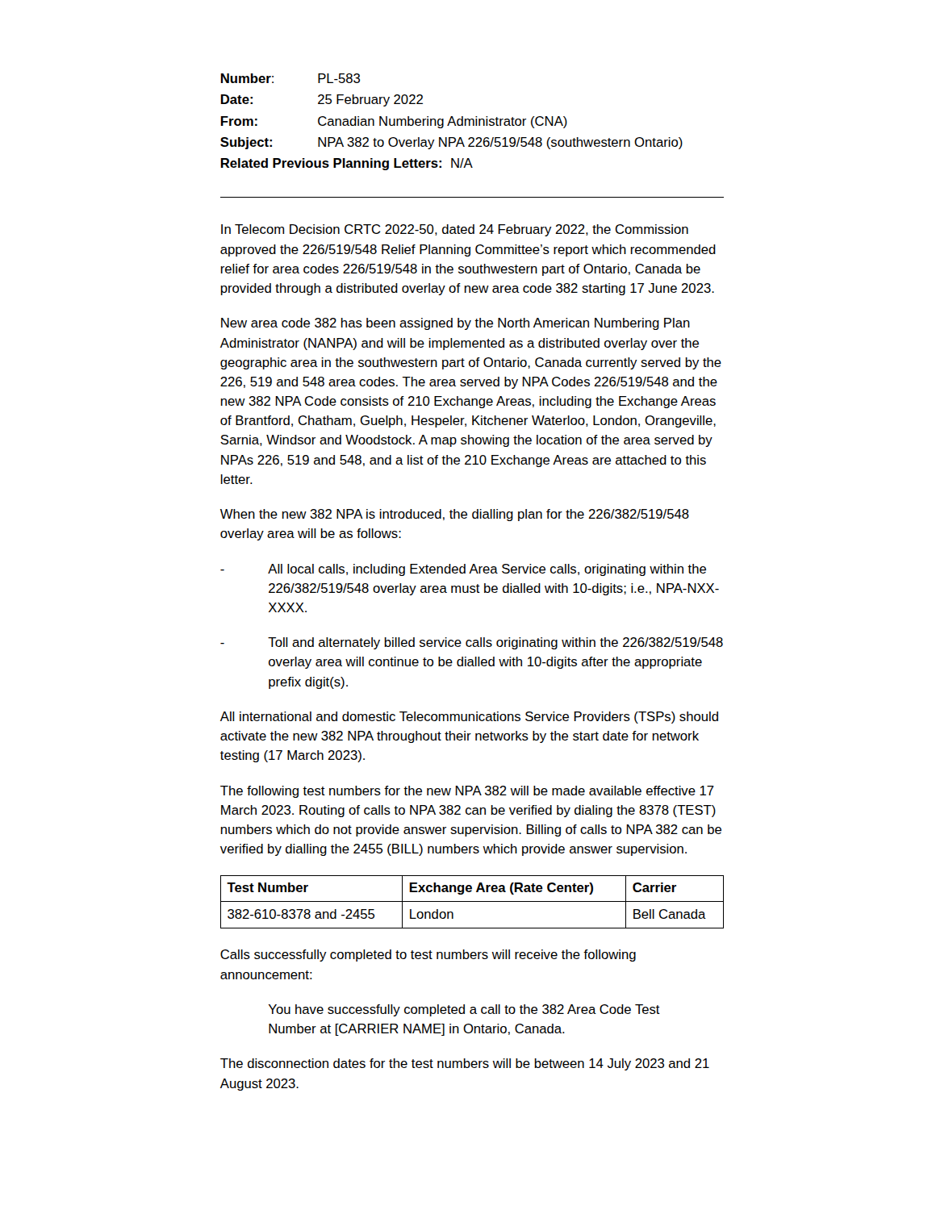| Number : | PL-583 |
| Date: | 25 February 2022 |
| From: | Canadian Numbering Administrator (CNA) |
| Subject: | NPA 382 to Overlay NPA 226/519/548 (southwestern Ontario) |
| Related Previous Planning Letters: N/A |
In Telecom Decision CRTC 2022-50, dated 24 February 2022, the Commission approved the 226/519/548 Relief Planning Committee’s report which recommended relief for area codes 226/519/548 in the southwestern part of Ontario, Canada be provided through a distributed overlay of new area code 382 starting 17 June 2023.
New area code 382 has been assigned by the North American Numbering Plan Administrator (NANPA) and will be implemented as a distributed overlay over the geographic area in the southwestern part of Ontario, Canada currently served by the 226, 519 and 548 area codes. The area served by NPA Codes 226/519/548 and the new 382 NPA Code consists of 210 Exchange Areas, including the Exchange Areas of Brantford, Chatham, Guelph, Hespeler, Kitchener Waterloo, London, Orangeville, Sarnia, Windsor and Woodstock. A map showing the location of the area served by NPAs 226, 519 and 548, and a list of the 210 Exchange Areas are attached to this letter.
When the new 382 NPA is introduced, the dialling plan for the 226/382/519/548 overlay area will be as follows:
-
All local calls, including Extended Area Service calls, originating within the 226/382/519/548 overlay area must be dialled with 10-digits; i.e., NPA-NXX-XXXX.
-
Toll and alternately billed service calls originating within the 226/382/519/548 overlay area will continue to be dialled with 10-digits after the appropriate prefix digit(s).
All international and domestic Telecommunications Service Providers (TSPs) should activate the new 382 NPA throughout their networks by the start date for network testing (17 March 2023).
The following test numbers for the new NPA 382 will be made available effective 17 March 2023. Routing of calls to NPA 382 can be verified by dialing the 8378 (TEST) numbers which do not provide answer supervision. Billing of calls to NPA 382 can be verified by dialling the 2455 (BILL) numbers which provide answer supervision.
| Test Number | Exchange Area (Rate Center) | Carrier |
| --- | --- | --- |
| 382-610-8378 and -2455 | London | Bell Canada |
Calls successfully completed to test numbers will receive the following announcement:
You have successfully completed a call to the 382 Area Code Test
Number at [CARRIER NAME] in Ontario, Canada.
The disconnection dates for the test numbers will be between 14 July 2023 and 21 August 2023.